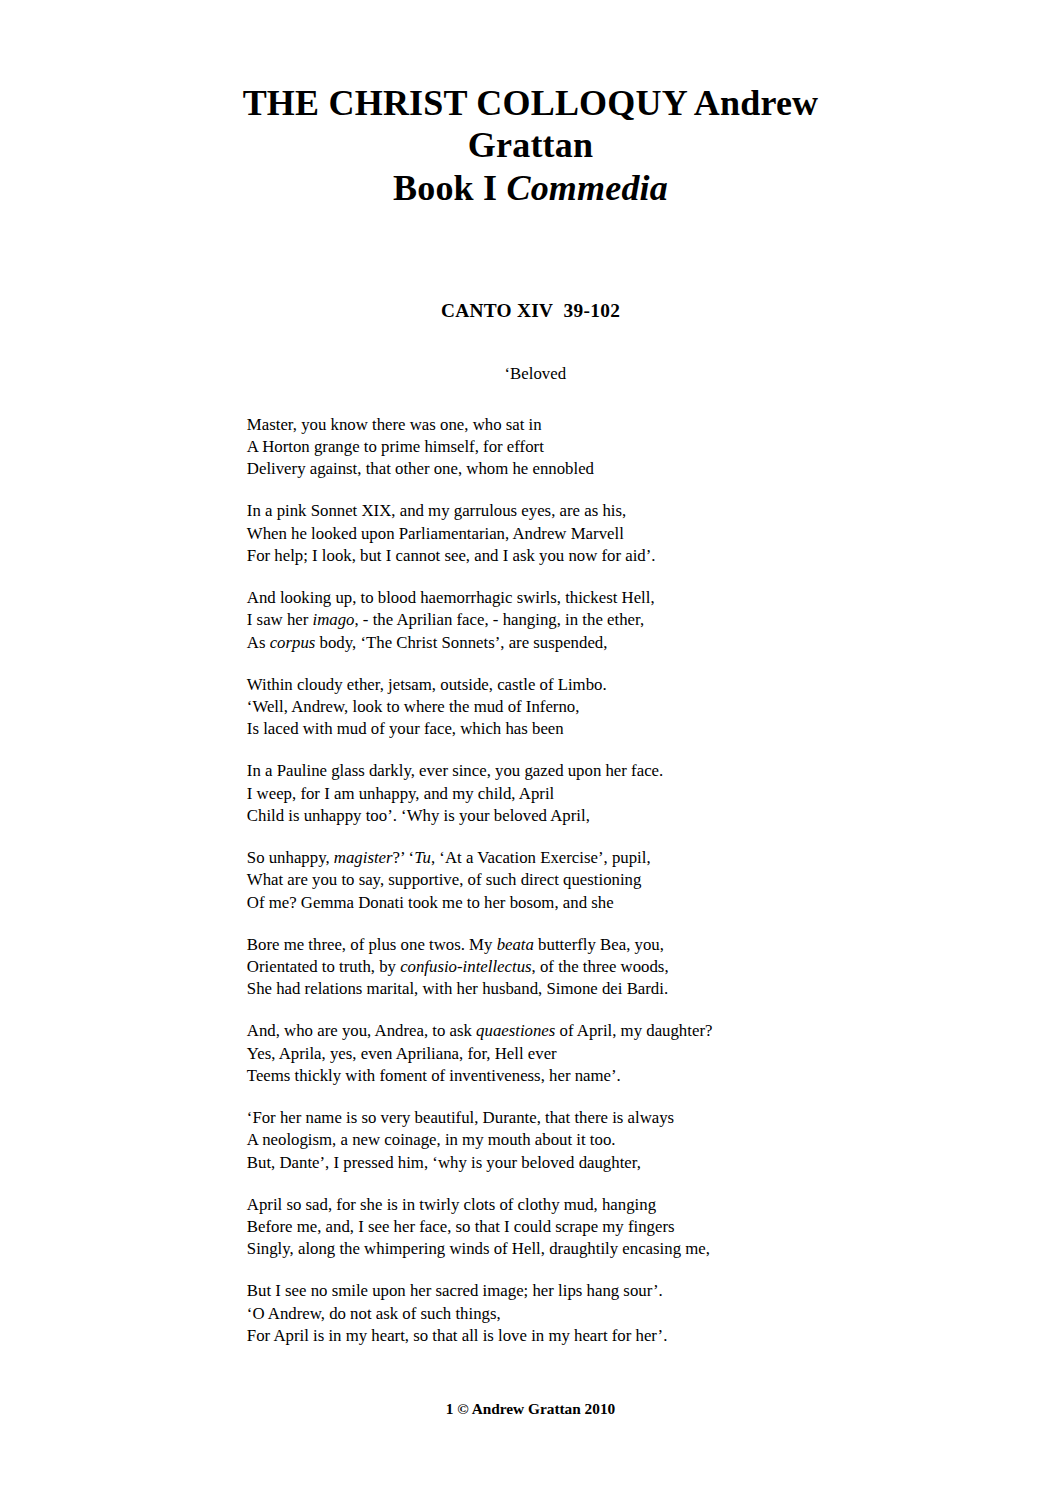THE CHRIST COLLOQUY Andrew Grattan
Book I Commedia
CANTO XIV 39-102
‘Beloved
Master, you know there was one, who sat in
A Horton grange to prime himself, for effort
Delivery against, that other one, whom he ennobled
In a pink Sonnet XIX, and my garrulous eyes, are as his,
When he looked upon Parliamentarian, Andrew Marvell
For help; I look, but I cannot see, and I ask you now for aid’.
And looking up, to blood haemorrhagic swirls, thickest Hell,
I saw her imago, - the Aprilian face, - hanging, in the ether,
As corpus body, ‘The Christ Sonnets’, are suspended,
Within cloudy ether, jetsam, outside, castle of Limbo.
‘Well, Andrew, look to where the mud of Inferno,
Is laced with mud of your face, which has been
In a Pauline glass darkly, ever since, you gazed upon her face.
I weep, for I am unhappy, and my child, April
Child is unhappy too’. ‘Why is your beloved April,
So unhappy, magister?’ ‘Tu, ‘At a Vacation Exercise’, pupil,
What are you to say, supportive, of such direct questioning
Of me? Gemma Donati took me to her bosom, and she
Bore me three, of plus one twos. My beata butterfly Bea, you,
Orientated to truth, by confusio-intellectus, of the three woods,
She had relations marital, with her husband, Simone dei Bardi.
And, who are you, Andrea, to ask quaestiones of April, my daughter?
Yes, Aprila, yes, even Apriliana, for, Hell ever
Teems thickly with foment of inventiveness, her name’.
‘For her name is so very beautiful, Durante, that there is always
A neologism, a new coinage, in my mouth about it too.
But, Dante’, I pressed him, ‘why is your beloved daughter,
April so sad, for she is in twirly clots of clothy mud, hanging
Before me, and, I see her face, so that I could scrape my fingers
Singly, along the whimpering winds of Hell, draughtily encasing me,
But I see no smile upon her sacred image; her lips hang sour’.
‘O Andrew, do not ask of such things,
For April is in my heart, so that all is love in my heart for her’.
1 © Andrew Grattan 2010